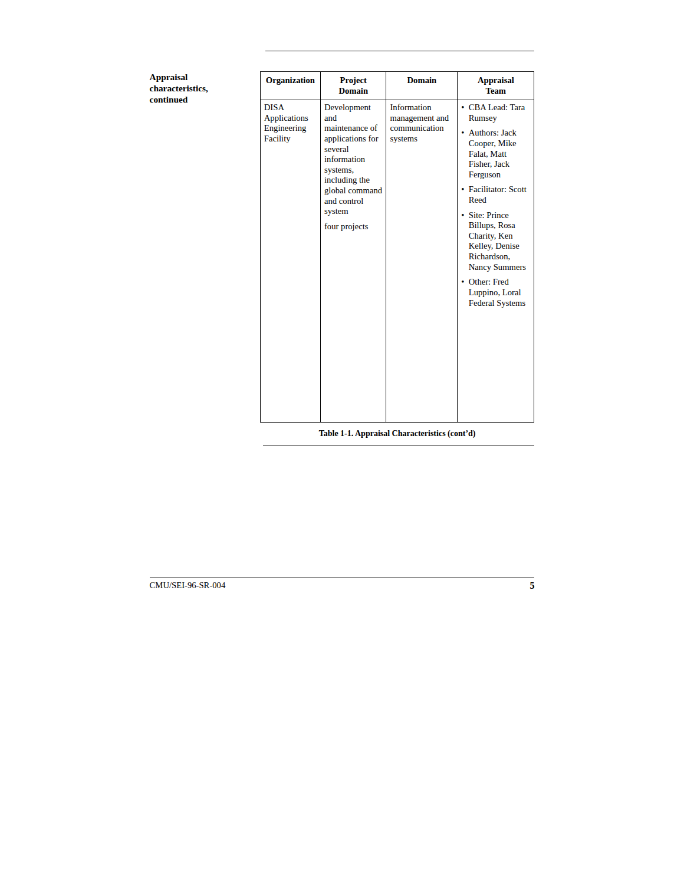Appraisal
characteristics,
continued
| Organization | Project Domain | Domain | Appraisal Team |
| --- | --- | --- | --- |
| DISA Applications Engineering Facility | Development and maintenance of applications for several information systems, including the global command and control system four projects | Information management and communication systems | CBA Lead: Tara Rumsey Authors: Jack Cooper, Mike Falat, Matt Fisher, Jack Ferguson Facilitator: Scott Reed Site: Prince Billups, Rosa Charity, Ken Kelley, Denise Richardson, Nancy Summers Other: Fred Luppino, Loral Federal Systems |
Table 1-1. Appraisal Characteristics (cont’d)
CMU/SEI-96-SR-004 5